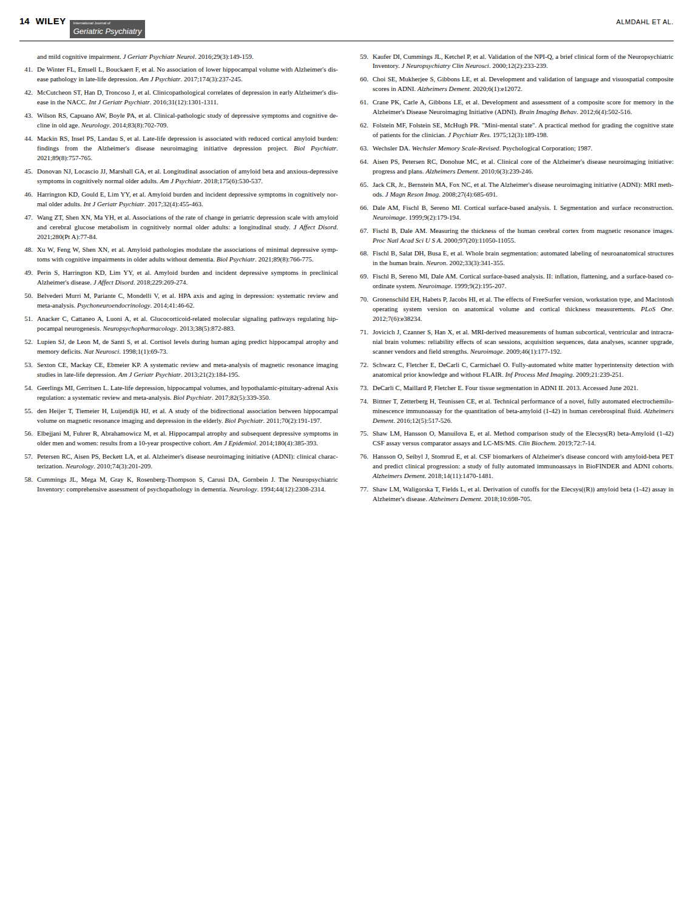14 WILEY International Journal of Geriatric Psychiatry ALMDAHL ET AL.
and mild cognitive impairment. J Geriatr Psychiatr Neurol. 2016;29(3):149-159.
41. De Winter FL, Emsell L, Bouckaert F, et al. No association of lower hippocampal volume with Alzheimer's disease pathology in late-life depression. Am J Psychiatr. 2017;174(3):237-245.
42. McCutcheon ST, Han D, Troncoso J, et al. Clinicopathological correlates of depression in early Alzheimer's disease in the NACC. Int J Geriatr Psychiatr. 2016;31(12):1301-1311.
43. Wilson RS, Capuano AW, Boyle PA, et al. Clinical-pathologic study of depressive symptoms and cognitive decline in old age. Neurology. 2014;83(8):702-709.
44. Mackin RS, Insel PS, Landau S, et al. Late-life depression is associated with reduced cortical amyloid burden: findings from the Alzheimer's disease neuroimaging initiative depression project. Biol Psychiatr. 2021;89(8):757-765.
45. Donovan NJ, Locascio JJ, Marshall GA, et al. Longitudinal association of amyloid beta and anxious-depressive symptoms in cognitively normal older adults. Am J Psychiatr. 2018;175(6):530-537.
46. Harrington KD, Gould E, Lim YY, et al. Amyloid burden and incident depressive symptoms in cognitively normal older adults. Int J Geriatr Psychiatr. 2017;32(4):455-463.
47. Wang ZT, Shen XN, Ma YH, et al. Associations of the rate of change in geriatric depression scale with amyloid and cerebral glucose metabolism in cognitively normal older adults: a longitudinal study. J Affect Disord. 2021;280(Pt A):77-84.
48. Xu W, Feng W, Shen XN, et al. Amyloid pathologies modulate the associations of minimal depressive symptoms with cognitive impairments in older adults without dementia. Biol Psychiatr. 2021;89(8):766-775.
49. Perin S, Harrington KD, Lim YY, et al. Amyloid burden and incident depressive symptoms in preclinical Alzheimer's disease. J Affect Disord. 2018;229:269-274.
50. Belvederi Murri M, Pariante C, Mondelli V, et al. HPA axis and aging in depression: systematic review and meta-analysis. Psychoneuroendocrinology. 2014;41:46-62.
51. Anacker C, Cattaneo A, Luoni A, et al. Glucocorticoid-related molecular signaling pathways regulating hippocampal neurogenesis. Neuropsychopharmacology. 2013;38(5):872-883.
52. Lupien SJ, de Leon M, de Santi S, et al. Cortisol levels during human aging predict hippocampal atrophy and memory deficits. Nat Neurosci. 1998;1(1):69-73.
53. Sexton CE, Mackay CE, Ebmeier KP. A systematic review and meta-analysis of magnetic resonance imaging studies in late-life depression. Am J Geriatr Psychiatr. 2013;21(2):184-195.
54. Geerlings MI, Gerritsen L. Late-life depression, hippocampal volumes, and hypothalamic-pituitary-adrenal Axis regulation: a systematic review and meta-analysis. Biol Psychiatr. 2017;82(5):339-350.
55. den Heijer T, Tiemeier H, Luijendijk HJ, et al. A study of the bidirectional association between hippocampal volume on magnetic resonance imaging and depression in the elderly. Biol Psychiatr. 2011;70(2):191-197.
56. Elbejjani M, Fuhrer R, Abrahamowicz M, et al. Hippocampal atrophy and subsequent depressive symptoms in older men and women: results from a 10-year prospective cohort. Am J Epidemiol. 2014;180(4):385-393.
57. Petersen RC, Aisen PS, Beckett LA, et al. Alzheimer's disease neuroimaging initiative (ADNI): clinical characterization. Neurology. 2010;74(3):201-209.
58. Cummings JL, Mega M, Gray K, Rosenberg-Thompson S, Carusi DA, Gornbein J. The Neuropsychiatric Inventory: comprehensive assessment of psychopathology in dementia. Neurology. 1994;44(12):2308-2314.
59. Kaufer DI, Cummings JL, Ketchel P, et al. Validation of the NPI-Q, a brief clinical form of the Neuropsychiatric Inventory. J Neuropsychiatry Clin Neurosci. 2000;12(2):233-239.
60. Choi SE, Mukherjee S, Gibbons LE, et al. Development and validation of language and visuospatial composite scores in ADNI. Alzheimers Dement. 2020;6(1):e12072.
61. Crane PK, Carle A, Gibbons LE, et al. Development and assessment of a composite score for memory in the Alzheimer's Disease Neuroimaging Initiative (ADNI). Brain Imaging Behav. 2012;6(4):502-516.
62. Folstein MF, Folstein SE, McHugh PR. "Mini-mental state". A practical method for grading the cognitive state of patients for the clinician. J Psychiatr Res. 1975;12(3):189-198.
63. Wechsler DA. Wechsler Memory Scale-Revised. Psychological Corporation; 1987.
64. Aisen PS, Petersen RC, Donohue MC, et al. Clinical core of the Alzheimer's disease neuroimaging initiative: progress and plans. Alzheimers Dement. 2010;6(3):239-246.
65. Jack CR, Jr., Bernstein MA, Fox NC, et al. The Alzheimer's disease neuroimaging initiative (ADNI): MRI methods. J Magn Reson Imag. 2008;27(4):685-691.
66. Dale AM, Fischl B, Sereno MI. Cortical surface-based analysis. I. Segmentation and surface reconstruction. Neuroimage. 1999;9(2):179-194.
67. Fischl B, Dale AM. Measuring the thickness of the human cerebral cortex from magnetic resonance images. Proc Natl Acad Sci U S A. 2000;97(20):11050-11055.
68. Fischl B, Salat DH, Busa E, et al. Whole brain segmentation: automated labeling of neuroanatomical structures in the human brain. Neuron. 2002;33(3):341-355.
69. Fischl B, Sereno MI, Dale AM. Cortical surface-based analysis. II: inflation, flattening, and a surface-based coordinate system. Neuroimage. 1999;9(2):195-207.
70. Gronenschild EH, Habets P, Jacobs HI, et al. The effects of FreeSurfer version, workstation type, and Macintosh operating system version on anatomical volume and cortical thickness measurements. PLoS One. 2012;7(6):e38234.
71. Jovicich J, Czanner S, Han X, et al. MRI-derived measurements of human subcortical, ventricular and intracranial brain volumes: reliability effects of scan sessions, acquisition sequences, data analyses, scanner upgrade, scanner vendors and field strengths. Neuroimage. 2009;46(1):177-192.
72. Schwarz C, Fletcher E, DeCarli C, Carmichael O. Fully-automated white matter hyperintensity detection with anatomical prior knowledge and without FLAIR. Inf Process Med Imaging. 2009;21:239-251.
73. DeCarli C, Maillard P, Fletcher E. Four tissue segmentation in ADNI II. 2013. Accessed June 2021.
74. Bittner T, Zetterberg H, Teunissen CE, et al. Technical performance of a novel, fully automated electrochemiluminescence immunoassay for the quantitation of beta-amyloid (1-42) in human cerebrospinal fluid. Alzheimers Dement. 2016;12(5):517-526.
75. Shaw LM, Hansson O, Manuilova E, et al. Method comparison study of the Elecsys(R) beta-Amyloid (1-42) CSF assay versus comparator assays and LC-MS/MS. Clin Biochem. 2019;72:7-14.
76. Hansson O, Seibyl J, Stomrud E, et al. CSF biomarkers of Alzheimer's disease concord with amyloid-beta PET and predict clinical progression: a study of fully automated immunoassays in BioFINDER and ADNI cohorts. Alzheimers Dement. 2018;14(11):1470-1481.
77. Shaw LM, Waligorska T, Fields L, et al. Derivation of cutoffs for the Elecsys((R)) amyloid beta (1-42) assay in Alzheimer's disease. Alzheimers Dement. 2018;10:698-705.